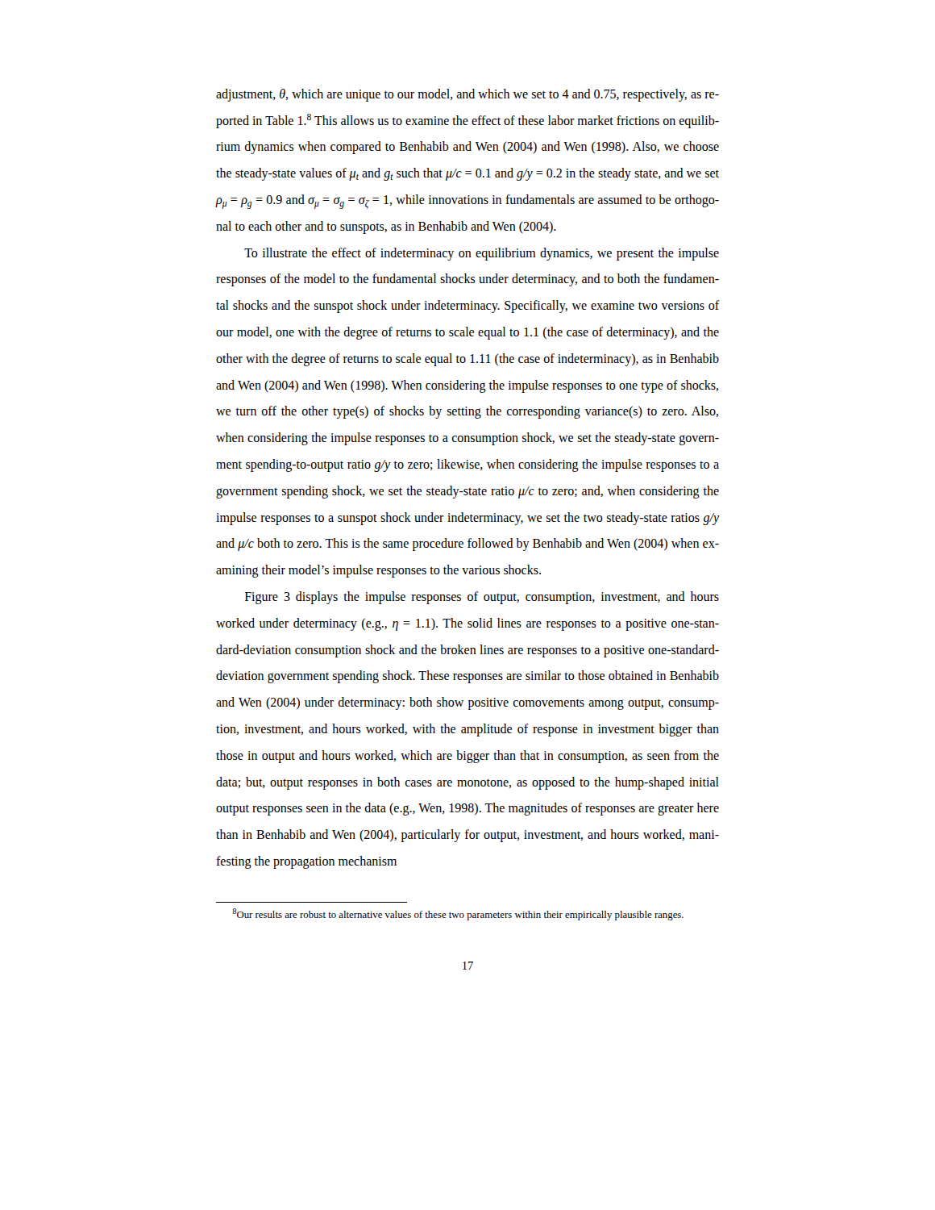adjustment, θ, which are unique to our model, and which we set to 4 and 0.75, respectively, as reported in Table 1.8 This allows us to examine the effect of these labor market frictions on equilibrium dynamics when compared to Benhabib and Wen (2004) and Wen (1998). Also, we choose the steady-state values of μt and gt such that μ/c = 0.1 and g/y = 0.2 in the steady state, and we set ρμ = ρg = 0.9 and σμ = σg = σζ = 1, while innovations in fundamentals are assumed to be orthogonal to each other and to sunspots, as in Benhabib and Wen (2004).
To illustrate the effect of indeterminacy on equilibrium dynamics, we present the impulse responses of the model to the fundamental shocks under determinacy, and to both the fundamental shocks and the sunspot shock under indeterminacy. Specifically, we examine two versions of our model, one with the degree of returns to scale equal to 1.1 (the case of determinacy), and the other with the degree of returns to scale equal to 1.11 (the case of indeterminacy), as in Benhabib and Wen (2004) and Wen (1998). When considering the impulse responses to one type of shocks, we turn off the other type(s) of shocks by setting the corresponding variance(s) to zero. Also, when considering the impulse responses to a consumption shock, we set the steady-state government spending-to-output ratio g/y to zero; likewise, when considering the impulse responses to a government spending shock, we set the steady-state ratio μ/c to zero; and, when considering the impulse responses to a sunspot shock under indeterminacy, we set the two steady-state ratios g/y and μ/c both to zero. This is the same procedure followed by Benhabib and Wen (2004) when examining their model’s impulse responses to the various shocks.
Figure 3 displays the impulse responses of output, consumption, investment, and hours worked under determinacy (e.g., η = 1.1). The solid lines are responses to a positive one-standard-deviation consumption shock and the broken lines are responses to a positive one-standard-deviation government spending shock. These responses are similar to those obtained in Benhabib and Wen (2004) under determinacy: both show positive comovements among output, consumption, investment, and hours worked, with the amplitude of response in investment bigger than those in output and hours worked, which are bigger than that in consumption, as seen from the data; but, output responses in both cases are monotone, as opposed to the hump-shaped initial output responses seen in the data (e.g., Wen, 1998). The magnitudes of responses are greater here than in Benhabib and Wen (2004), particularly for output, investment, and hours worked, manifesting the propagation mechanism
8Our results are robust to alternative values of these two parameters within their empirically plausible ranges.
17